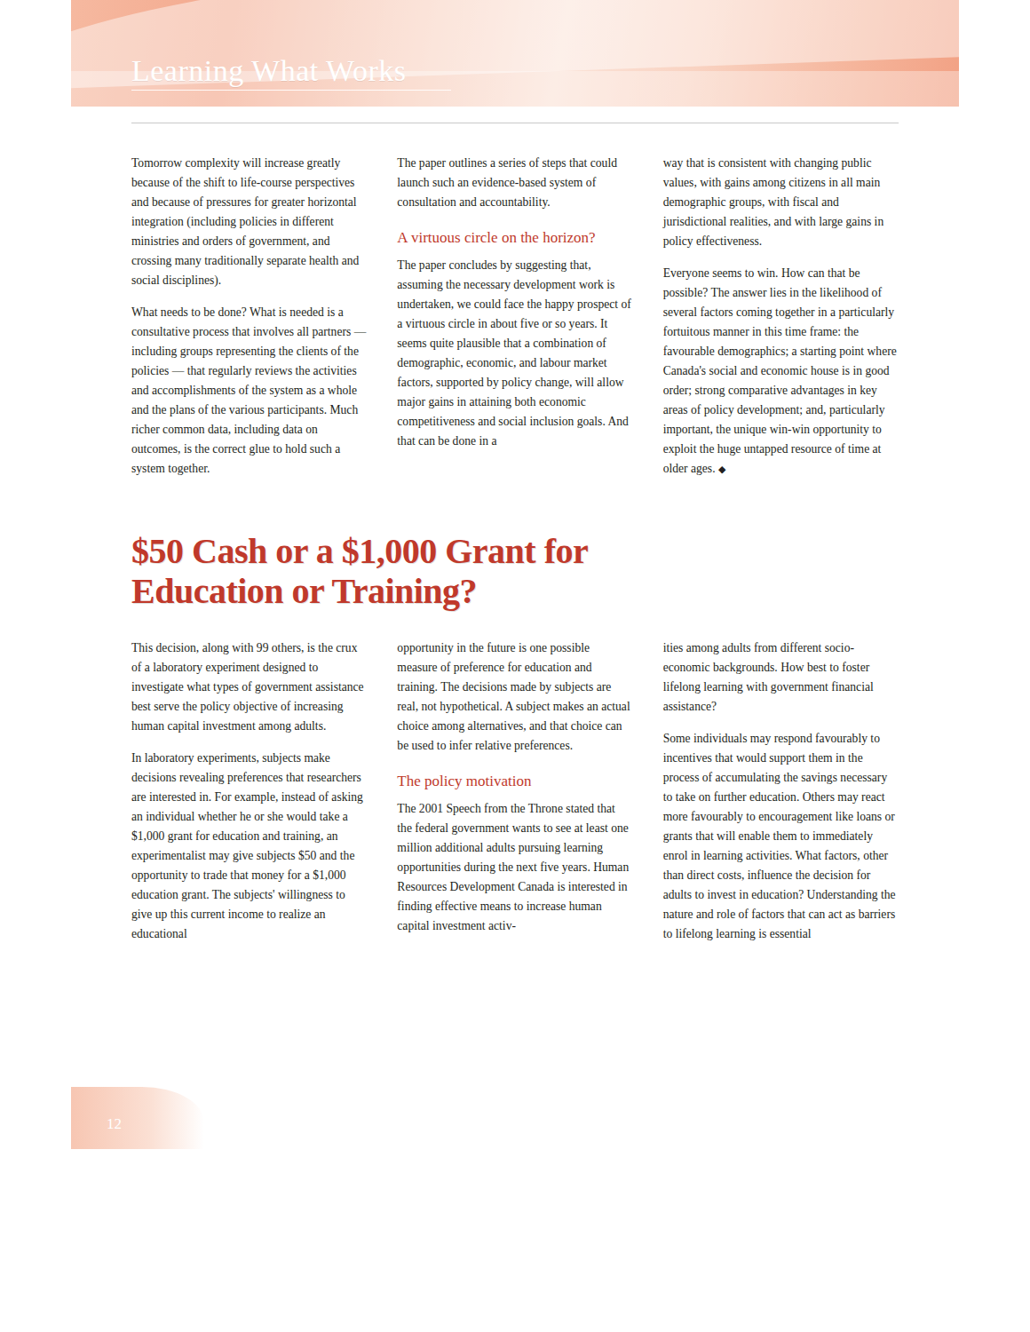Learning What Works
Tomorrow complexity will increase greatly because of the shift to life-course perspectives and because of pressures for greater horizontal integration (including policies in different ministries and orders of government, and crossing many traditionally separate health and social disciplines).
What needs to be done? What is needed is a consultative process that involves all partners — including groups representing the clients of the policies — that regularly reviews the activities and accomplishments of the system as a whole and the plans of the various participants. Much richer common data, including data on outcomes, is the correct glue to hold such a system together.
The paper outlines a series of steps that could launch such an evidence-based system of consultation and accountability.
A virtuous circle on the horizon?
The paper concludes by suggesting that, assuming the necessary development work is undertaken, we could face the happy prospect of a virtuous circle in about five or so years. It seems quite plausible that a combination of demographic, economic, and labour market factors, supported by policy change, will allow major gains in attaining both economic competitiveness and social inclusion goals. And that can be done in a
way that is consistent with changing public values, with gains among citizens in all main demographic groups, with fiscal and jurisdictional realities, and with large gains in policy effectiveness.
Everyone seems to win. How can that be possible? The answer lies in the likelihood of several factors coming together in a particularly fortuitous manner in this time frame: the favourable demographics; a starting point where Canada's social and economic house is in good order; strong comparative advantages in key areas of policy development; and, particularly important, the unique win-win opportunity to exploit the huge untapped resource of time at older ages. ◆
$50 Cash or a $1,000 Grant for
Education or Training?
This decision, along with 99 others, is the crux of a laboratory experiment designed to investigate what types of government assistance best serve the policy objective of increasing human capital investment among adults.
In laboratory experiments, subjects make decisions revealing preferences that researchers are interested in. For example, instead of asking an individual whether he or she would take a $1,000 grant for education and training, an experimentalist may give subjects $50 and the opportunity to trade that money for a $1,000 education grant. The subjects' willingness to give up this current income to realize an educational
opportunity in the future is one possible measure of preference for education and training. The decisions made by subjects are real, not hypothetical. A subject makes an actual choice among alternatives, and that choice can be used to infer relative preferences.
The policy motivation
The 2001 Speech from the Throne stated that the federal government wants to see at least one million additional adults pursuing learning opportunities during the next five years. Human Resources Development Canada is interested in finding effective means to increase human capital investment activ-
ities among adults from different socio-economic backgrounds. How best to foster lifelong learning with government financial assistance?
Some individuals may respond favourably to incentives that would support them in the process of accumulating the savings necessary to take on further education. Others may react more favourably to encouragement like loans or grants that will enable them to immediately enrol in learning activities. What factors, other than direct costs, influence the decision for adults to invest in education? Understanding the nature and role of factors that can act as barriers to lifelong learning is essential
12